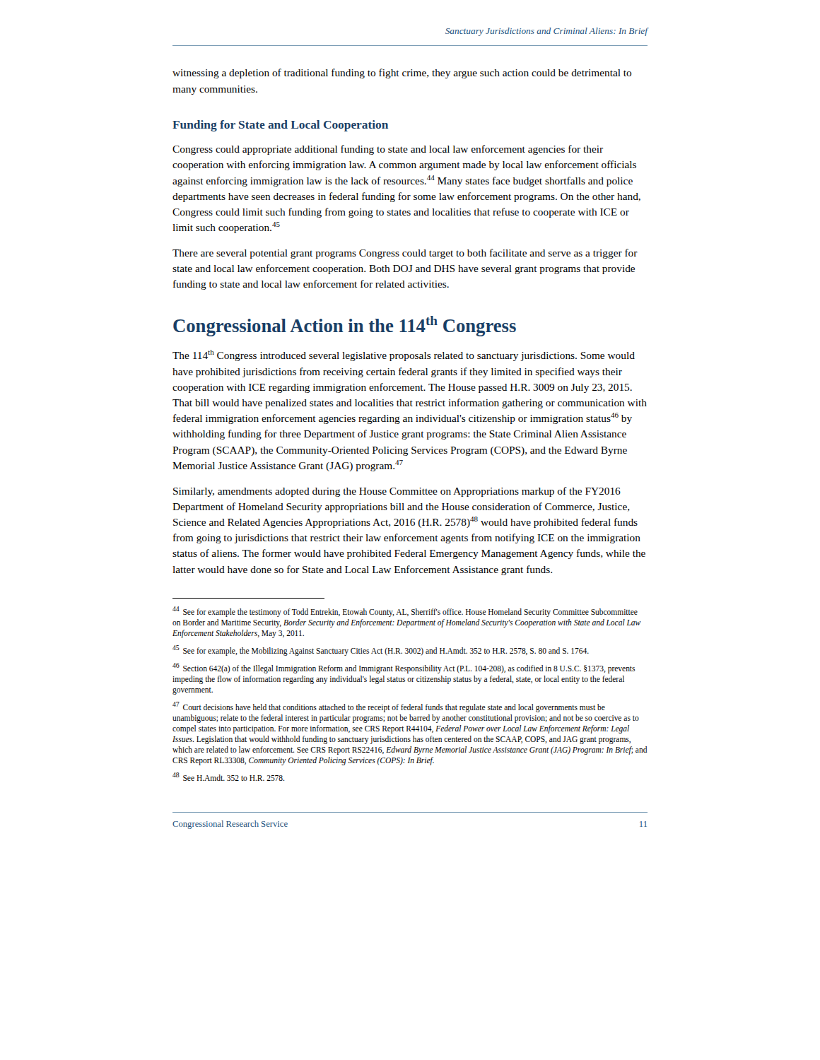Sanctuary Jurisdictions and Criminal Aliens: In Brief
witnessing a depletion of traditional funding to fight crime, they argue such action could be detrimental to many communities.
Funding for State and Local Cooperation
Congress could appropriate additional funding to state and local law enforcement agencies for their cooperation with enforcing immigration law. A common argument made by local law enforcement officials against enforcing immigration law is the lack of resources.44 Many states face budget shortfalls and police departments have seen decreases in federal funding for some law enforcement programs. On the other hand, Congress could limit such funding from going to states and localities that refuse to cooperate with ICE or limit such cooperation.45
There are several potential grant programs Congress could target to both facilitate and serve as a trigger for state and local law enforcement cooperation. Both DOJ and DHS have several grant programs that provide funding to state and local law enforcement for related activities.
Congressional Action in the 114th Congress
The 114th Congress introduced several legislative proposals related to sanctuary jurisdictions. Some would have prohibited jurisdictions from receiving certain federal grants if they limited in specified ways their cooperation with ICE regarding immigration enforcement. The House passed H.R. 3009 on July 23, 2015. That bill would have penalized states and localities that restrict information gathering or communication with federal immigration enforcement agencies regarding an individual's citizenship or immigration status46 by withholding funding for three Department of Justice grant programs: the State Criminal Alien Assistance Program (SCAAP), the Community-Oriented Policing Services Program (COPS), and the Edward Byrne Memorial Justice Assistance Grant (JAG) program.47
Similarly, amendments adopted during the House Committee on Appropriations markup of the FY2016 Department of Homeland Security appropriations bill and the House consideration of Commerce, Justice, Science and Related Agencies Appropriations Act, 2016 (H.R. 2578)48 would have prohibited federal funds from going to jurisdictions that restrict their law enforcement agents from notifying ICE on the immigration status of aliens. The former would have prohibited Federal Emergency Management Agency funds, while the latter would have done so for State and Local Law Enforcement Assistance grant funds.
44 See for example the testimony of Todd Entrekin, Etowah County, AL, Sherriff's office. House Homeland Security Committee Subcommittee on Border and Maritime Security, Border Security and Enforcement: Department of Homeland Security's Cooperation with State and Local Law Enforcement Stakeholders, May 3, 2011.
45 See for example, the Mobilizing Against Sanctuary Cities Act (H.R. 3002) and H.Amdt. 352 to H.R. 2578, S. 80 and S. 1764.
46 Section 642(a) of the Illegal Immigration Reform and Immigrant Responsibility Act (P.L. 104-208), as codified in 8 U.S.C. §1373, prevents impeding the flow of information regarding any individual's legal status or citizenship status by a federal, state, or local entity to the federal government.
47 Court decisions have held that conditions attached to the receipt of federal funds that regulate state and local governments must be unambiguous; relate to the federal interest in particular programs; not be barred by another constitutional provision; and not be so coercive as to compel states into participation. For more information, see CRS Report R44104, Federal Power over Local Law Enforcement Reform: Legal Issues. Legislation that would withhold funding to sanctuary jurisdictions has often centered on the SCAAP, COPS, and JAG grant programs, which are related to law enforcement. See CRS Report RS22416, Edward Byrne Memorial Justice Assistance Grant (JAG) Program: In Brief; and CRS Report RL33308, Community Oriented Policing Services (COPS): In Brief.
48 See H.Amdt. 352 to H.R. 2578.
Congressional Research Service 11